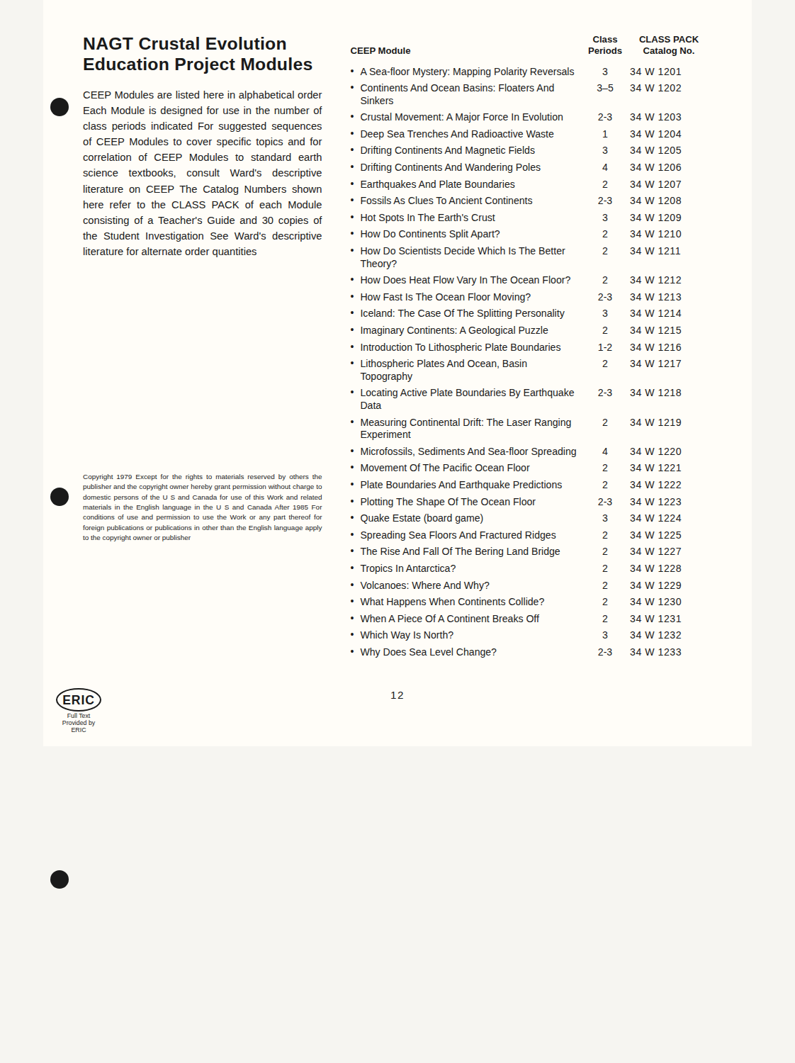NAGT Crustal Evolution
Education Project Modules
CEEP Modules are listed here in alphabetical order Each Module is designed for use in the number of class periods indicated For suggested sequences of CEEP Modules to cover specific topics and for correlation of CEEP Modules to standard earth science textbooks, consult Ward's descriptive literature on CEEP The Catalog Numbers shown here refer to the CLASS PACK of each Module consisting of a Teacher's Guide and 30 copies of the Student Investigation See Ward's descriptive literature for alternate order quantities
Copyright 1979 Except for the rights to materials reserved by others the publisher and the copyright owner hereby grant permission without charge to domestic persons of the U S and Canada for use of this Work and related materials in the English language in the U S and Canada After 1985 For conditions of use and permission to use the Work or any part thereof for foreign publications or publications in other than the English language apply to the copyright owner or publisher
| CEEP Module | Class Periods | CLASS PACK Catalog No. |
| --- | --- | --- |
| A Sea-floor Mystery: Mapping Polarity Reversals | 3 | 34 W 1201 |
| Continents And Ocean Basins: Floaters And Sinkers | 3–5 | 34 W 1202 |
| Crustal Movement: A Major Force In Evolution | 2-3 | 34 W 1203 |
| Deep Sea Trenches And Radioactive Waste | 1 | 34 W 1204 |
| Drifting Continents And Magnetic Fields | 3 | 34 W 1205 |
| Drifting Continents And Wandering Poles | 4 | 34 W 1206 |
| Earthquakes And Plate Boundaries | 2 | 34 W 1207 |
| Fossils As Clues To Ancient Continents | 2-3 | 34 W 1208 |
| Hot Spots In The Earth's Crust | 3 | 34 W 1209 |
| How Do Continents Split Apart? | 2 | 34 W 1210 |
| How Do Scientists Decide Which Is The Better Theory? | 2 | 34 W 1211 |
| How Does Heat Flow Vary In The Ocean Floor? | 2 | 34 W 1212 |
| How Fast Is The Ocean Floor Moving? | 2-3 | 34 W 1213 |
| Iceland: The Case Of The Splitting Personality | 3 | 34 W 1214 |
| Imaginary Continents: A Geological Puzzle | 2 | 34 W 1215 |
| Introduction To Lithospheric Plate Boundaries | 1-2 | 34 W 1216 |
| Lithospheric Plates And Ocean, Basin Topography | 2 | 34 W 1217 |
| Locating Active Plate Boundaries By Earthquake Data | 2-3 | 34 W 1218 |
| Measuring Continental Drift: The Laser Ranging Experiment | 2 | 34 W 1219 |
| Microfossils, Sediments And Sea-floor Spreading | 4 | 34 W 1220 |
| Movement Of The Pacific Ocean Floor | 2 | 34 W 1221 |
| Plate Boundaries And Earthquake Predictions | 2 | 34 W 1222 |
| Plotting The Shape Of The Ocean Floor | 2-3 | 34 W 1223 |
| Quake Estate (board game) | 3 | 34 W 1224 |
| Spreading Sea Floors And Fractured Ridges | 2 | 34 W 1225 |
| The Rise And Fall Of The Bering Land Bridge | 2 | 34 W 1227 |
| Tropics In Antarctica? | 2 | 34 W 1228 |
| Volcanoes: Where And Why? | 2 | 34 W 1229 |
| What Happens When Continents Collide? | 2 | 34 W 1230 |
| When A Piece Of A Continent Breaks Off | 2 | 34 W 1231 |
| Which Way Is North? | 3 | 34 W 1232 |
| Why Does Sea Level Change? | 2-3 | 34 W 1233 |
12
ERIC
Full Text Provided by ERIC